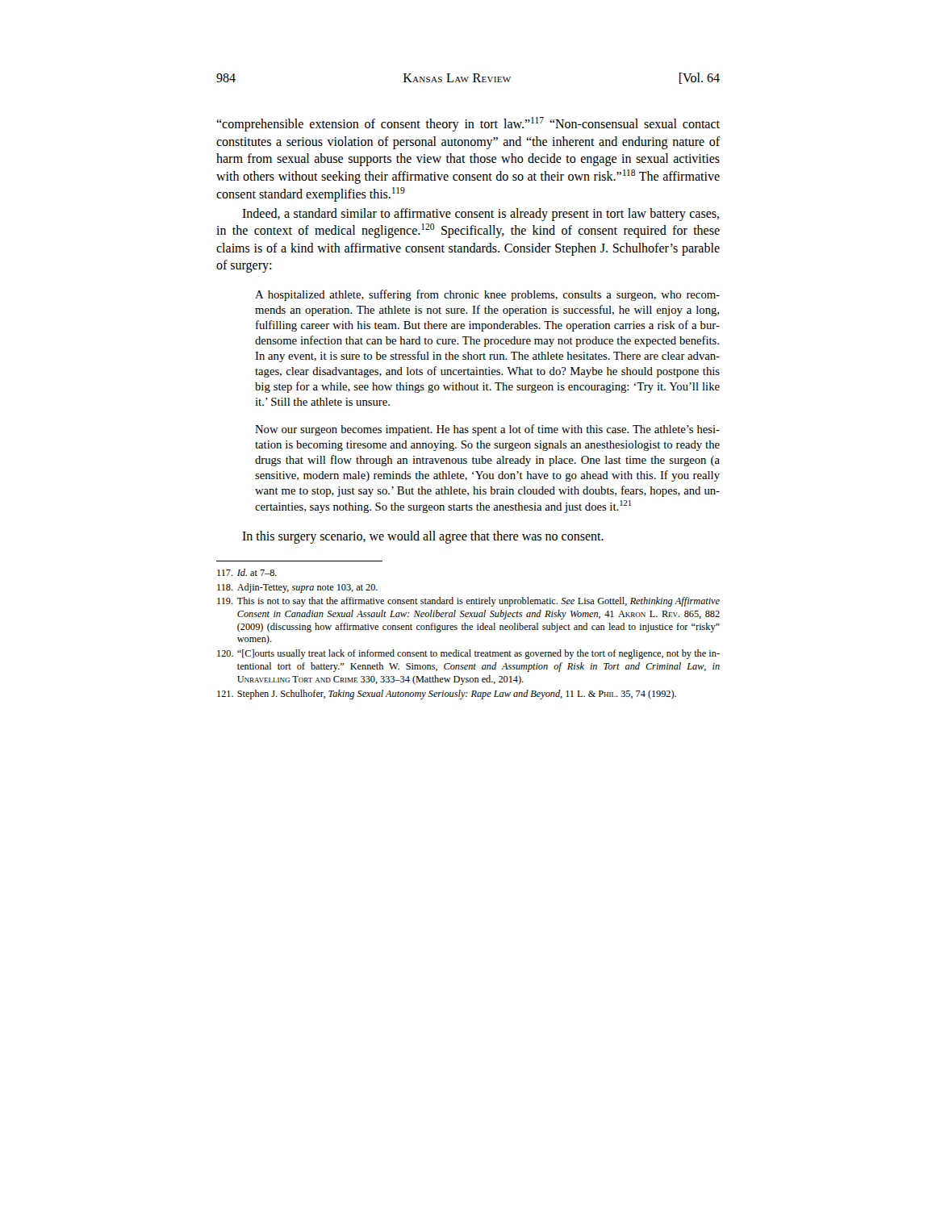984 Kansas Law Review [Vol. 64
“comprehensible extension of consent theory in tort law.”117 “Non-consensual sexual contact constitutes a serious violation of personal autonomy” and “the inherent and enduring nature of harm from sexual abuse supports the view that those who decide to engage in sexual activities with others without seeking their affirmative consent do so at their own risk.”118 The affirmative consent standard exemplifies this.119
Indeed, a standard similar to affirmative consent is already present in tort law battery cases, in the context of medical negligence.120 Specifically, the kind of consent required for these claims is of a kind with affirmative consent standards. Consider Stephen J. Schulhofer’s parable of surgery:
A hospitalized athlete, suffering from chronic knee problems, consults a surgeon, who recommends an operation. The athlete is not sure. If the operation is successful, he will enjoy a long, fulfilling career with his team. But there are imponderables. The operation carries a risk of a burdensome infection that can be hard to cure. The procedure may not produce the expected benefits. In any event, it is sure to be stressful in the short run. The athlete hesitates. There are clear advantages, clear disadvantages, and lots of uncertainties. What to do? Maybe he should postpone this big step for a while, see how things go without it. The surgeon is encouraging: ‘Try it. You’ll like it.’ Still the athlete is unsure.
Now our surgeon becomes impatient. He has spent a lot of time with this case. The athlete’s hesitation is becoming tiresome and annoying. So the surgeon signals an anesthesiologist to ready the drugs that will flow through an intravenous tube already in place. One last time the surgeon (a sensitive, modern male) reminds the athlete, ‘You don’t have to go ahead with this. If you really want me to stop, just say so.’ But the athlete, his brain clouded with doubts, fears, hopes, and uncertainties, says nothing. So the surgeon starts the anesthesia and just does it.121
In this surgery scenario, we would all agree that there was no consent.
117. Id. at 7–8.
118. Adjin-Tettey, supra note 103, at 20.
119. This is not to say that the affirmative consent standard is entirely unproblematic. See Lisa Gottell, Rethinking Affirmative Consent in Canadian Sexual Assault Law: Neoliberal Sexual Subjects and Risky Women, 41 Akron L. Rev. 865, 882 (2009) (discussing how affirmative consent configures the ideal neoliberal subject and can lead to injustice for “risky” women).
120.“[C]ourts usually treat lack of informed consent to medical treatment as governed by the tort of negligence, not by the intentional tort of battery.” Kenneth W. Simons, Consent and Assumption of Risk in Tort and Criminal Law, in Unravelling Tort and Crime 330, 333–34 (Matthew Dyson ed., 2014).
121. Stephen J. Schulhofer, Taking Sexual Autonomy Seriously: Rape Law and Beyond, 11 L. & Phil. 35, 74 (1992).